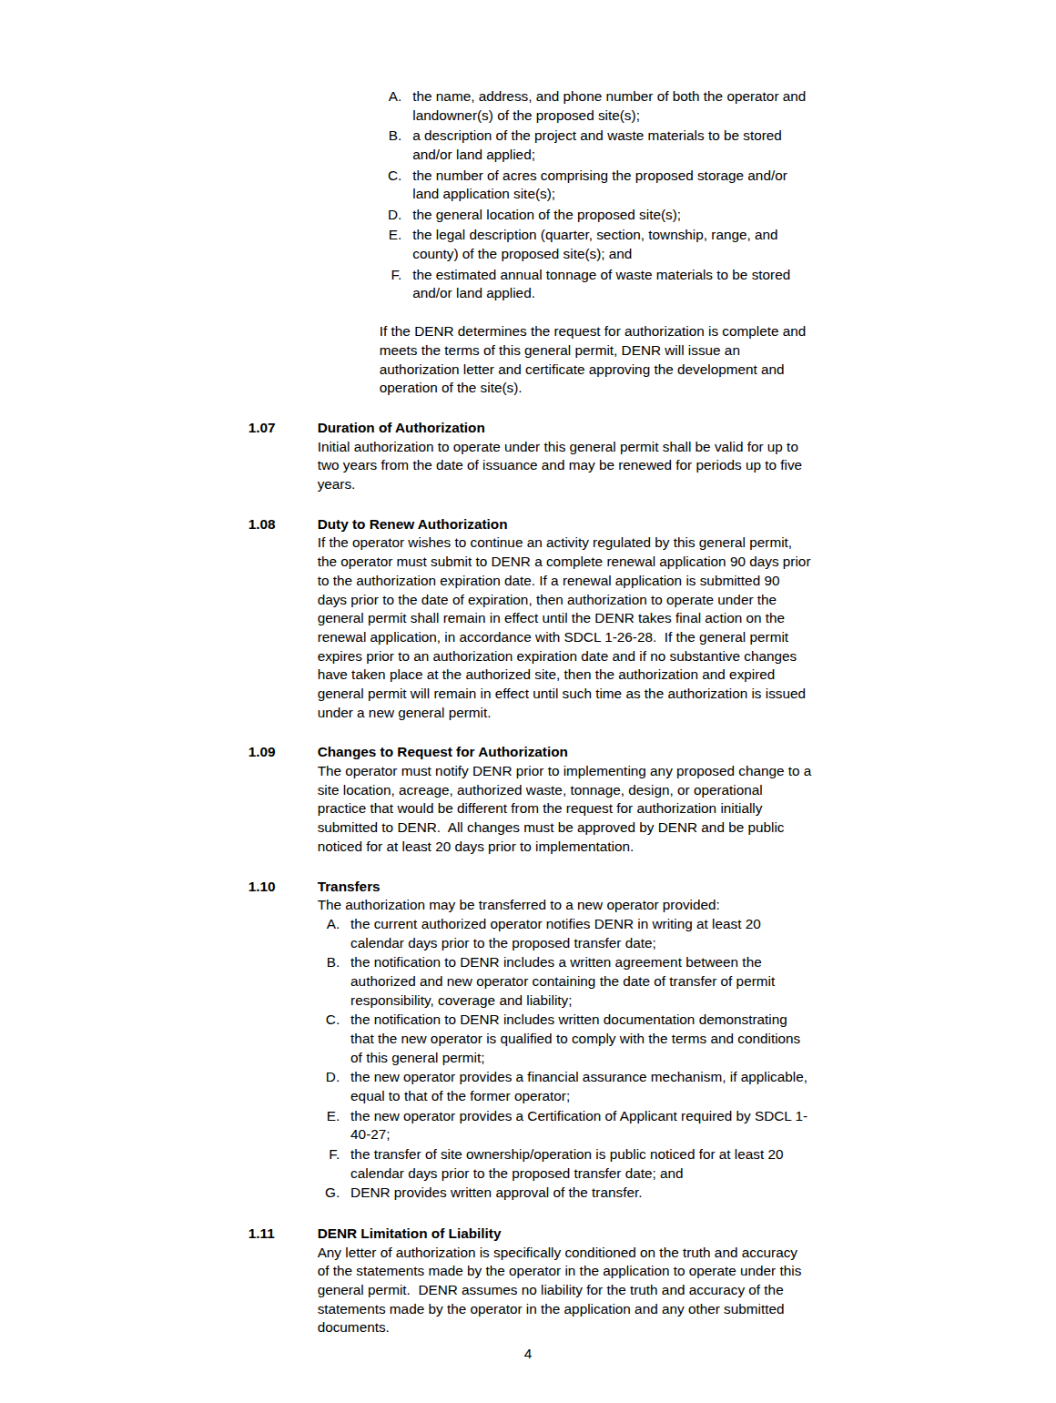the name, address, and phone number of both the operator and landowner(s) of the proposed site(s);
a description of the project and waste materials to be stored and/or land applied;
the number of acres comprising the proposed storage and/or land application site(s);
the general location of the proposed site(s);
the legal description (quarter, section, township, range, and county) of the proposed site(s); and
the estimated annual tonnage of waste materials to be stored and/or land applied.
If the DENR determines the request for authorization is complete and meets the terms of this general permit, DENR will issue an authorization letter and certificate approving the development and operation of the site(s).
1.07
Duration of Authorization
Initial authorization to operate under this general permit shall be valid for up to two years from the date of issuance and may be renewed for periods up to five years.
1.08
Duty to Renew Authorization
If the operator wishes to continue an activity regulated by this general permit, the operator must submit to DENR a complete renewal application 90 days prior to the authorization expiration date. If a renewal application is submitted 90 days prior to the date of expiration, then authorization to operate under the general permit shall remain in effect until the DENR takes final action on the renewal application, in accordance with SDCL 1-26-28. If the general permit expires prior to an authorization expiration date and if no substantive changes have taken place at the authorized site, then the authorization and expired general permit will remain in effect until such time as the authorization is issued under a new general permit.
1.09
Changes to Request for Authorization
The operator must notify DENR prior to implementing any proposed change to a site location, acreage, authorized waste, tonnage, design, or operational practice that would be different from the request for authorization initially submitted to DENR. All changes must be approved by DENR and be public noticed for at least 20 days prior to implementation.
1.10
Transfers
The authorization may be transferred to a new operator provided:
the current authorized operator notifies DENR in writing at least 20 calendar days prior to the proposed transfer date;
the notification to DENR includes a written agreement between the authorized and new operator containing the date of transfer of permit responsibility, coverage and liability;
the notification to DENR includes written documentation demonstrating that the new operator is qualified to comply with the terms and conditions of this general permit;
the new operator provides a financial assurance mechanism, if applicable, equal to that of the former operator;
the new operator provides a Certification of Applicant required by SDCL 1-40-27;
the transfer of site ownership/operation is public noticed for at least 20 calendar days prior to the proposed transfer date; and
DENR provides written approval of the transfer.
1.11
DENR Limitation of Liability
Any letter of authorization is specifically conditioned on the truth and accuracy of the statements made by the operator in the application to operate under this general permit. DENR assumes no liability for the truth and accuracy of the statements made by the operator in the application and any other submitted documents.
4